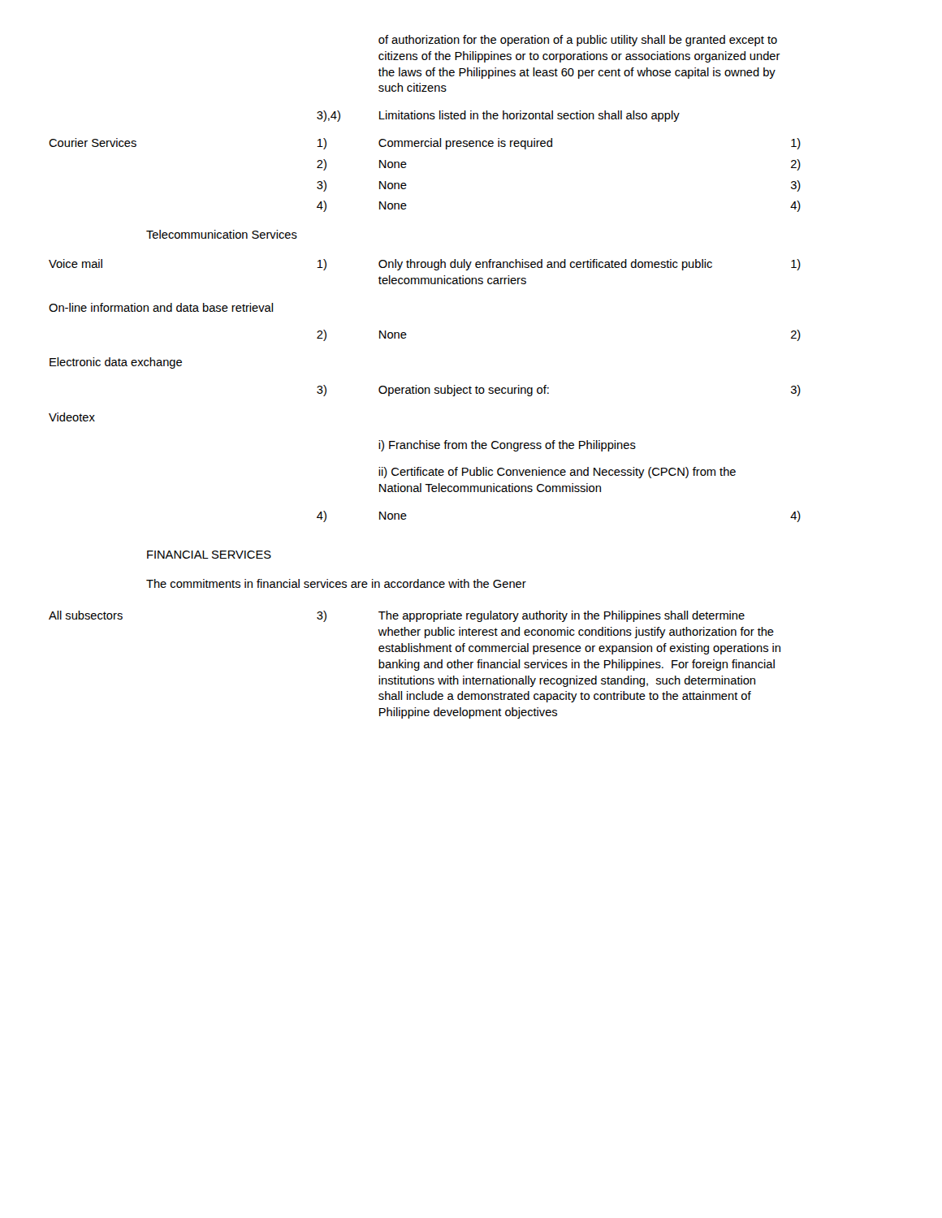| | | of authorization for the operation of a public utility shall be granted except to citizens of the Philippines or to corporations or associations organized under the laws of the Philippines at least 60 per cent of whose capital is owned by such citizens | |
| | 3),4) | Limitations listed in the horizontal section shall also apply | |
| Courier Services | 1) | Commercial presence is required | 1) |
| | 2) | None | 2) |
| | 3) | None | 3) |
| | 4) | None | 4) |
Telecommunication Services
| Voice mail | 1) | Only through duly enfranchised and certificated domestic public telecommunications carriers | 1) |
| On-line information and data base retrieval | | | |
| | 2) | None | 2) |
| Electronic data exchange | | | |
| | 3) | Operation subject to securing of: | 3) |
| Videotex | | | |
| | | i) Franchise from the Congress of the Philippines | |
| | | ii) Certificate of Public Convenience and Necessity (CPCN) from the National Telecommunications Commission | |
| | 4) | None | 4) |
FINANCIAL SERVICES
The commitments in financial services are in accordance with the Gener
| All subsectors | 3) | The appropriate regulatory authority in the Philippines shall determine whether public interest and economic conditions justify authorization for the establishment of commercial presence or expansion of existing operations in banking and other financial services in the Philippines. For foreign financial institutions with internationally recognized standing, such determination shall include a demonstrated capacity to contribute to the attainment of Philippine development objectives | |